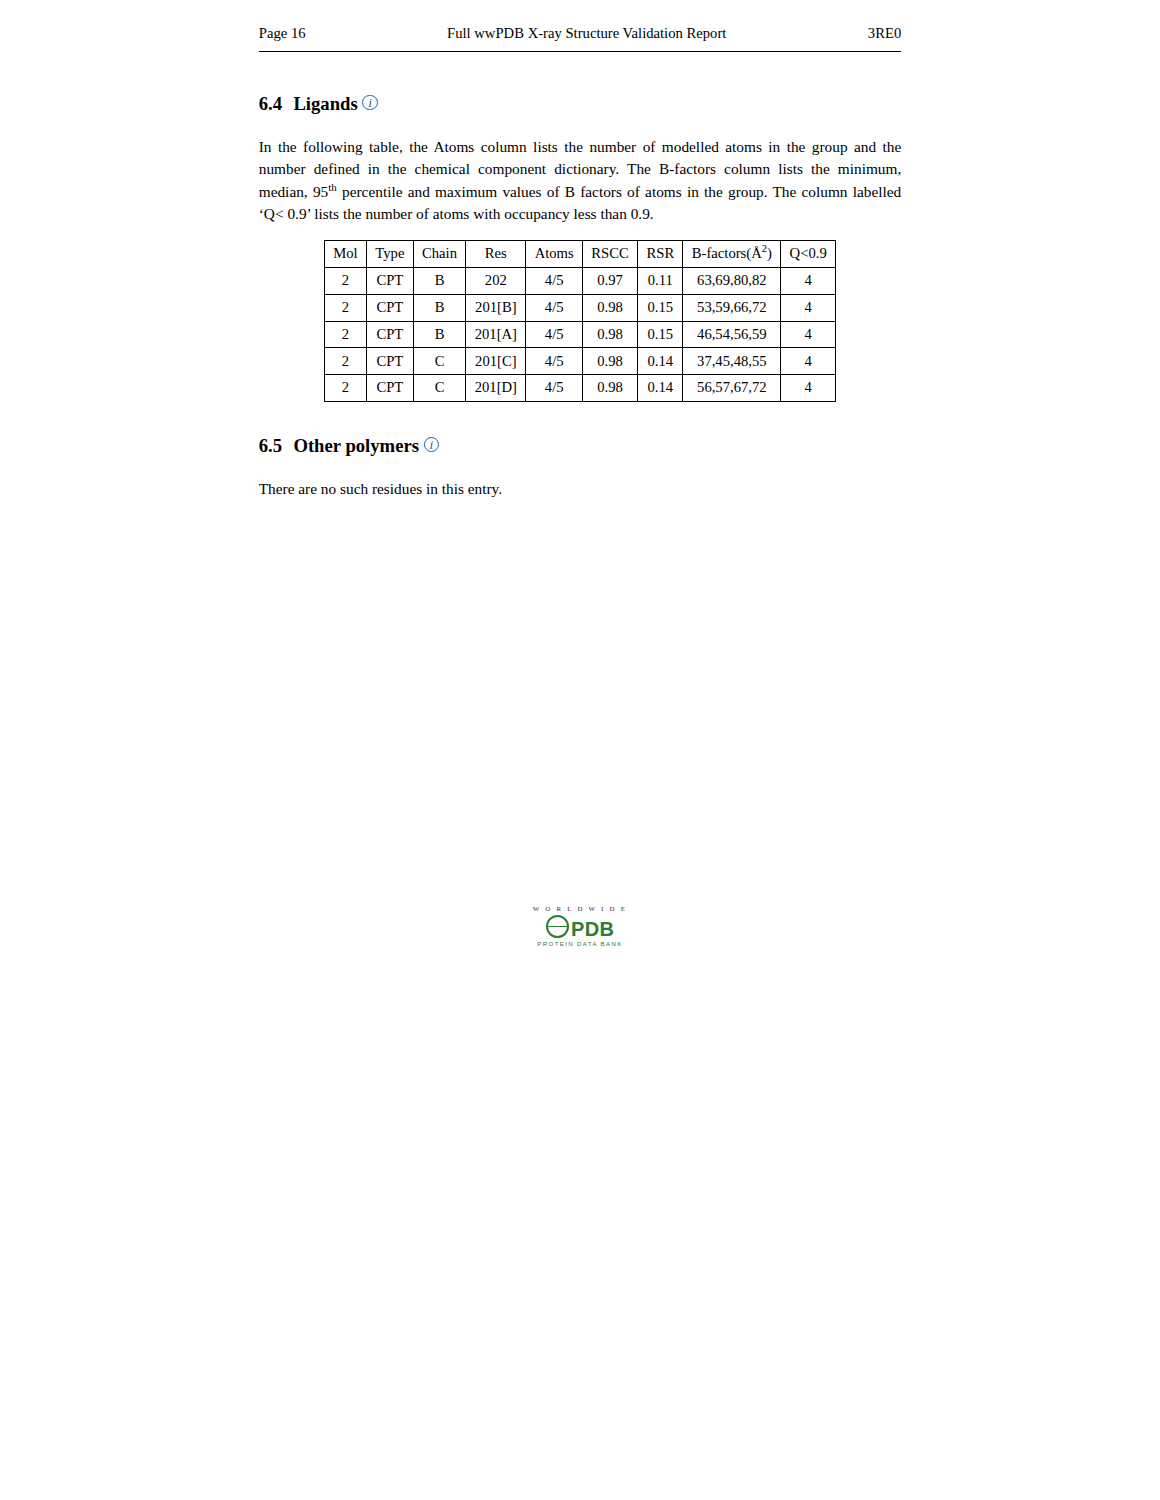Page 16
Full wwPDB X-ray Structure Validation Report
3RE0
6.4 Ligandsi
In the following table, the Atoms column lists the number of modelled atoms in the group and the number defined in the chemical component dictionary. The B-factors column lists the minimum, median, 95th percentile and maximum values of B factors of atoms in the group. The column labelled ‘Q< 0.9’ lists the number of atoms with occupancy less than 0.9.
| Mol | Type | Chain | Res | Atoms | RSCC | RSR | B-factors(Å 2 ) | Q<0.9 |
| --- | --- | --- | --- | --- | --- | --- | --- | --- |
| 2 | CPT | B | 202 | 4/5 | 0.97 | 0.11 | 63,69,80,82 | 4 |
| 2 | CPT | B | 201[B] | 4/5 | 0.98 | 0.15 | 53,59,66,72 | 4 |
| 2 | CPT | B | 201[A] | 4/5 | 0.98 | 0.15 | 46,54,56,59 | 4 |
| 2 | CPT | C | 201[C] | 4/5 | 0.98 | 0.14 | 37,45,48,55 | 4 |
| 2 | CPT | C | 201[D] | 4/5 | 0.98 | 0.14 | 56,57,67,72 | 4 |
6.5 Other polymersi
There are no such residues in this entry.
W O R L D W I D E
PDB
PROTEIN DATA BANK